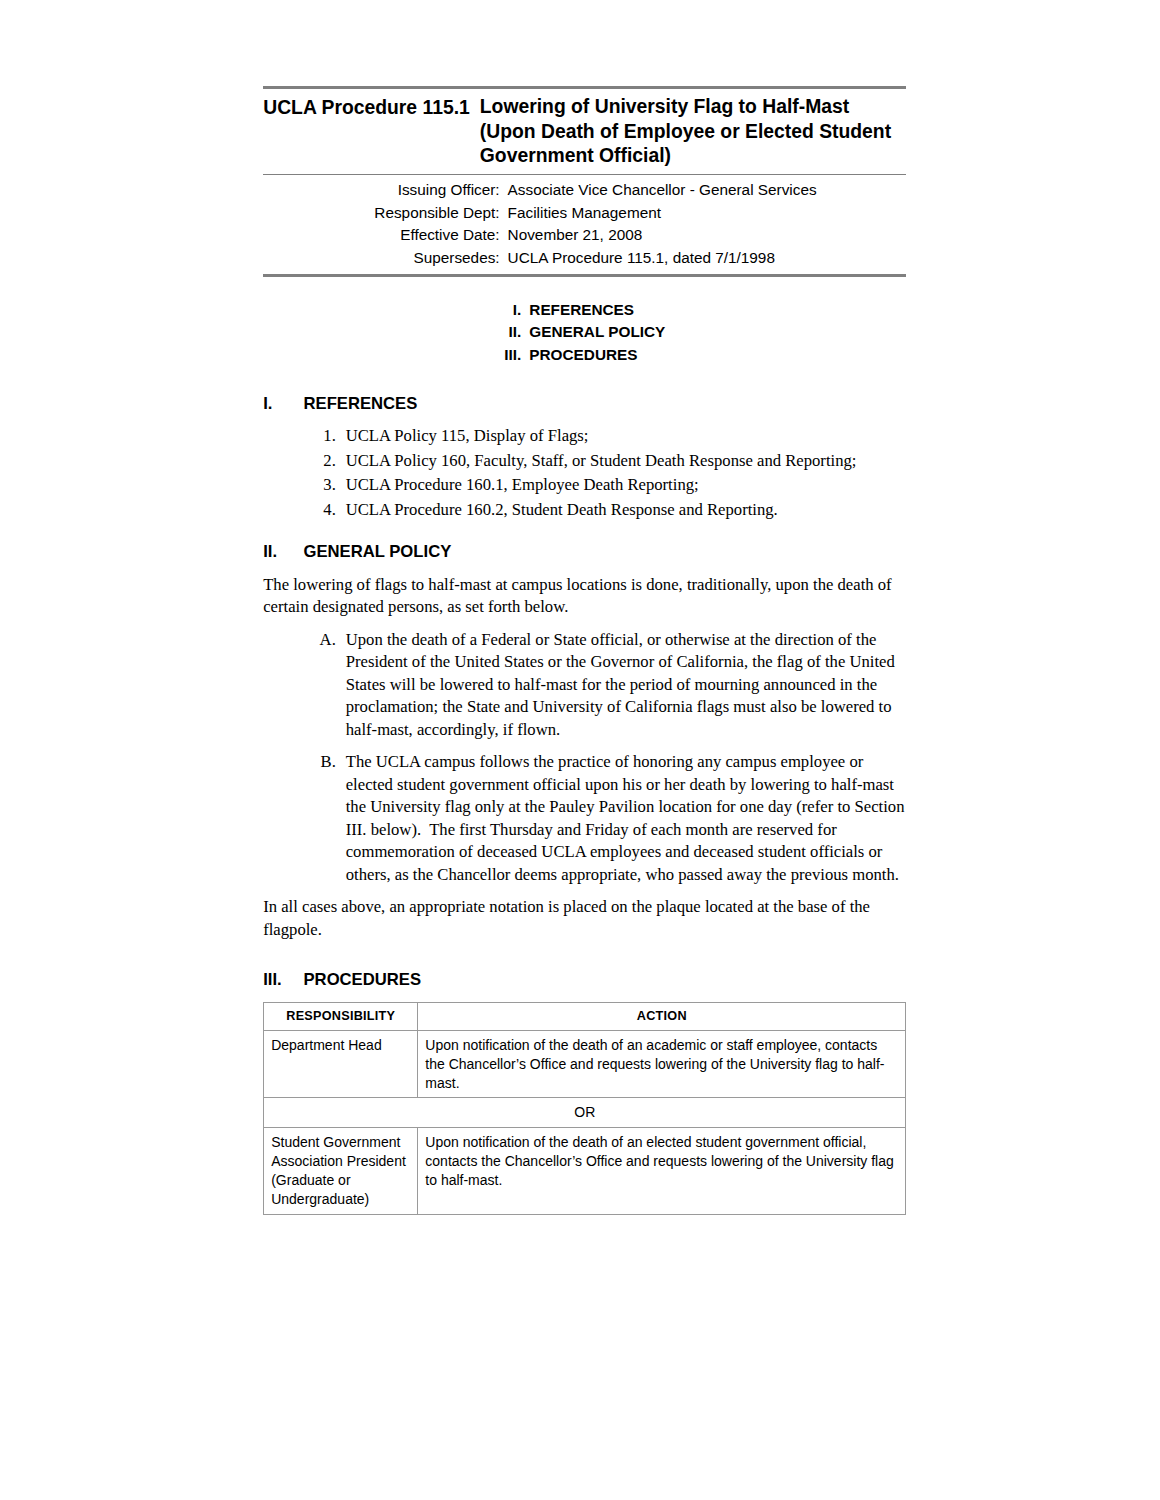| UCLA Procedure 115.1 | Lowering of University Flag to Half-Mast (Upon Death of Employee or Elected Student Government Official) |
| Issuing Officer: | Associate Vice Chancellor - General Services |
| Responsible Dept: | Facilities Management |
| Effective Date: | November 21, 2008 |
| Supersedes: | UCLA Procedure 115.1, dated 7/1/1998 |
| I. | REFERENCES |
| II. | GENERAL POLICY |
| III. | PROCEDURES |
I. REFERENCES
UCLA Policy 115, Display of Flags;
UCLA Policy 160, Faculty, Staff, or Student Death Response and Reporting;
UCLA Procedure 160.1, Employee Death Reporting;
UCLA Procedure 160.2, Student Death Response and Reporting.
II. GENERAL POLICY
The lowering of flags to half-mast at campus locations is done, traditionally, upon the death of certain designated persons, as set forth below.
Upon the death of a Federal or State official, or otherwise at the direction of the President of the United States or the Governor of California, the flag of the United States will be lowered to half-mast for the period of mourning announced in the proclamation; the State and University of California flags must also be lowered to half-mast, accordingly, if flown.
The UCLA campus follows the practice of honoring any campus employee or elected student government official upon his or her death by lowering to half-mast the University flag only at the Pauley Pavilion location for one day (refer to Section III. below). The first Thursday and Friday of each month are reserved for commemoration of deceased UCLA employees and deceased student officials or others, as the Chancellor deems appropriate, who passed away the previous month.
In all cases above, an appropriate notation is placed on the plaque located at the base of the flagpole.
III. PROCEDURES
| RESPONSIBILITY | ACTION |
| --- | --- |
| Department Head | Upon notification of the death of an academic or staff employee, contacts the Chancellor’s Office and requests lowering of the University flag to half-mast. |
| OR |
| Student Government Association President (Graduate or Undergraduate) | Upon notification of the death of an elected student government official, contacts the Chancellor’s Office and requests lowering of the University flag to half-mast. |